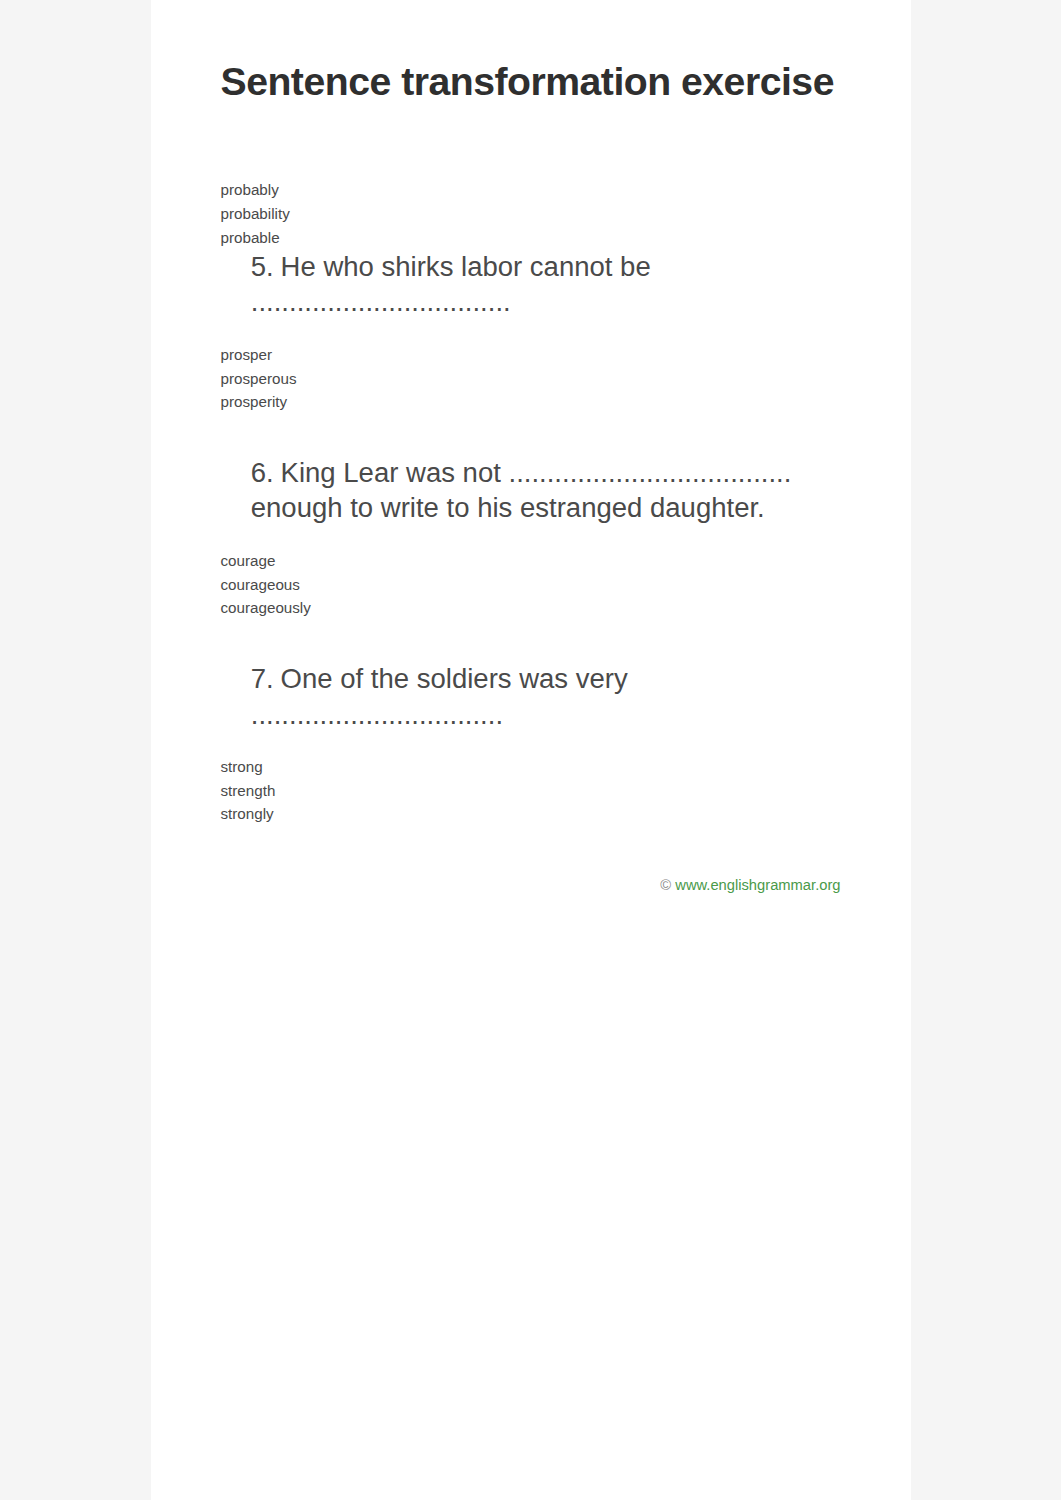Sentence transformation exercise
probably
probability
probable
5. He who shirks labor cannot be ..................................
prosper
prosperous
prosperity
6. King Lear was not ..................................... enough to write to his estranged daughter.
courage
courageous
courageously
7. One of the soldiers was very .................................
strong
strength
strongly
© www.englishgrammar.org